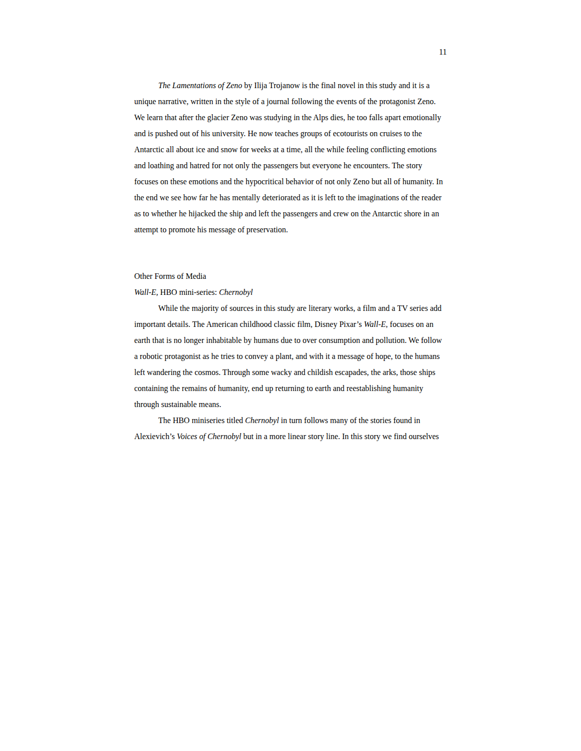11
The Lamentations of Zeno by Ilija Trojanow is the final novel in this study and it is a unique narrative, written in the style of a journal following the events of the protagonist Zeno. We learn that after the glacier Zeno was studying in the Alps dies, he too falls apart emotionally and is pushed out of his university. He now teaches groups of ecotourists on cruises to the Antarctic all about ice and snow for weeks at a time, all the while feeling conflicting emotions and loathing and hatred for not only the passengers but everyone he encounters. The story focuses on these emotions and the hypocritical behavior of not only Zeno but all of humanity. In the end we see how far he has mentally deteriorated as it is left to the imaginations of the reader as to whether he hijacked the ship and left the passengers and crew on the Antarctic shore in an attempt to promote his message of preservation.
Other Forms of Media
Wall-E, HBO mini-series: Chernobyl
While the majority of sources in this study are literary works, a film and a TV series add important details. The American childhood classic film, Disney Pixar’s Wall-E, focuses on an earth that is no longer inhabitable by humans due to over consumption and pollution. We follow a robotic protagonist as he tries to convey a plant, and with it a message of hope, to the humans left wandering the cosmos. Through some wacky and childish escapades, the arks, those ships containing the remains of humanity, end up returning to earth and reestablishing humanity through sustainable means.
The HBO miniseries titled Chernobyl in turn follows many of the stories found in Alexievich’s Voices of Chernobyl but in a more linear story line. In this story we find ourselves